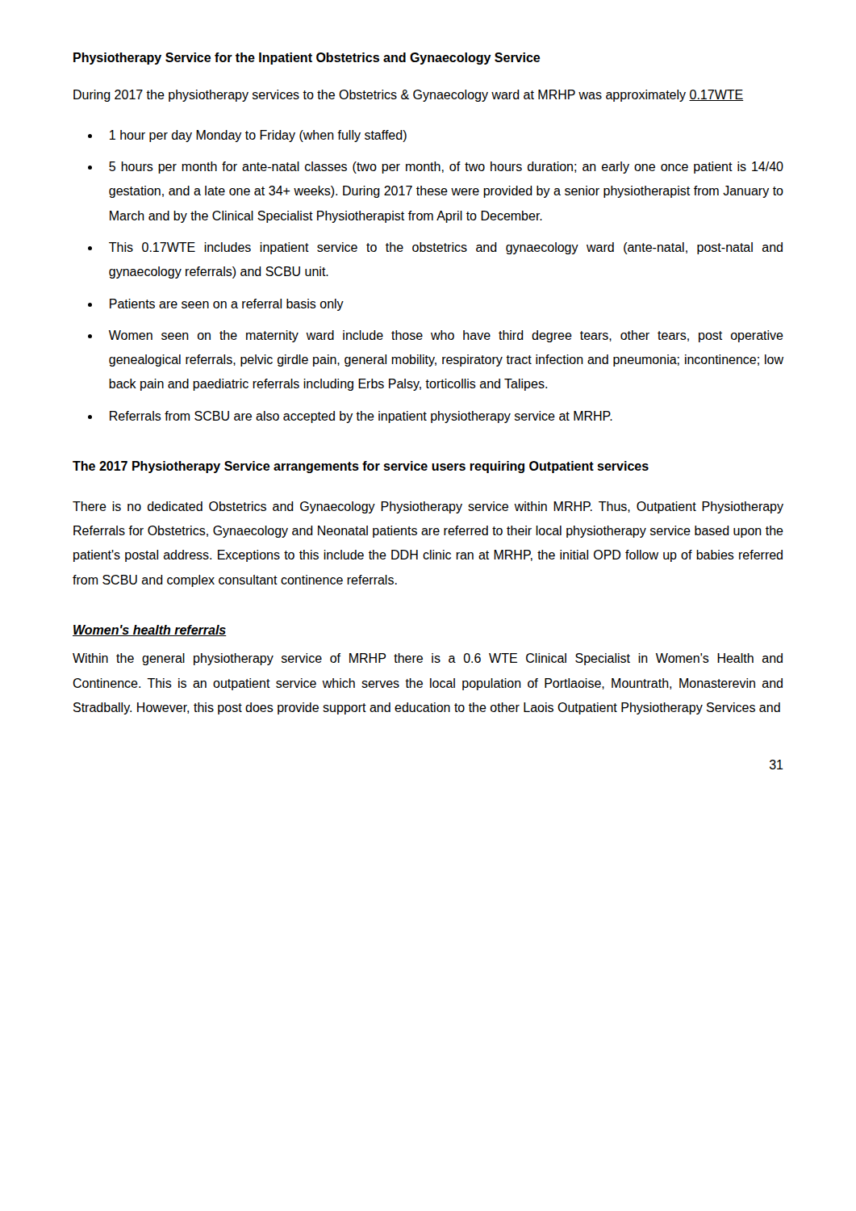Physiotherapy Service for the Inpatient Obstetrics and Gynaecology Service
During 2017 the physiotherapy services to the Obstetrics & Gynaecology ward at MRHP was approximately 0.17WTE
1 hour per day Monday to Friday (when fully staffed)
5 hours per month for ante-natal classes (two per month, of two hours duration; an early one once patient is 14/40 gestation, and a late one at 34+ weeks). During 2017 these were provided by a senior physiotherapist from January to March and by the Clinical Specialist Physiotherapist from April to December.
This 0.17WTE includes inpatient service to the obstetrics and gynaecology ward (ante-natal, post-natal and gynaecology referrals) and SCBU unit.
Patients are seen on a referral basis only
Women seen on the maternity ward include those who have third degree tears, other tears, post operative genealogical referrals, pelvic girdle pain, general mobility, respiratory tract infection and pneumonia; incontinence; low back pain and paediatric referrals including Erbs Palsy, torticollis and Talipes.
Referrals from SCBU are also accepted by the inpatient physiotherapy service at MRHP.
The 2017 Physiotherapy Service arrangements for service users requiring Outpatient services
There is no dedicated Obstetrics and Gynaecology Physiotherapy service within MRHP. Thus, Outpatient Physiotherapy Referrals for Obstetrics, Gynaecology and Neonatal patients are referred to their local physiotherapy service based upon the patient's postal address. Exceptions to this include the DDH clinic ran at MRHP, the initial OPD follow up of babies referred from SCBU and complex consultant continence referrals.
Women's health referrals
Within the general physiotherapy service of MRHP there is a 0.6 WTE Clinical Specialist in Women's Health and Continence. This is an outpatient service which serves the local population of Portlaoise, Mountrath, Monasterevin and Stradbally. However, this post does provide support and education to the other Laois Outpatient Physiotherapy Services and
31